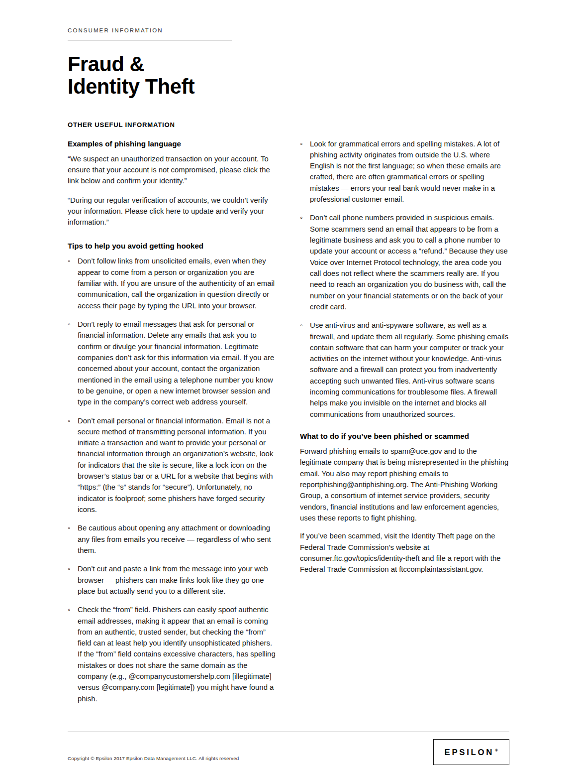Consumer Information
Fraud &
Identity Theft
Other Useful Information
Examples of phishing language
“We suspect an unauthorized transaction on your account. To ensure that your account is not compromised, please click the link below and confirm your identity.”
“During our regular verification of accounts, we couldn’t verify your information. Please click here to update and verify your information.”
Tips to help you avoid getting hooked
Don’t follow links from unsolicited emails, even when they appear to come from a person or organization you are familiar with. If you are unsure of the authenticity of an email communication, call the organization in question directly or access their page by typing the URL into your browser.
Don’t reply to email messages that ask for personal or financial information. Delete any emails that ask you to confirm or divulge your financial information. Legitimate companies don’t ask for this information via email. If you are concerned about your account, contact the organization mentioned in the email using a telephone number you know to be genuine, or open a new internet browser session and type in the company’s correct web address yourself.
Don’t email personal or financial information. Email is not a secure method of transmitting personal information. If you initiate a transaction and want to provide your personal or financial information through an organization’s website, look for indicators that the site is secure, like a lock icon on the browser’s status bar or a URL for a website that begins with “https:” (the “s” stands for “secure”). Unfortunately, no indicator is foolproof; some phishers have forged security icons.
Be cautious about opening any attachment or downloading any files from emails you receive — regardless of who sent them.
Don’t cut and paste a link from the message into your web browser — phishers can make links look like they go one place but actually send you to a different site.
Check the “from” field. Phishers can easily spoof authentic email addresses, making it appear that an email is coming from an authentic, trusted sender, but checking the “from” field can at least help you identify unsophisticated phishers. If the “from” field contains excessive characters, has spelling mistakes or does not share the same domain as the company (e.g., @companycustomershelp.com [illegitimate] versus @company.com [legitimate]) you might have found a phish.
Look for grammatical errors and spelling mistakes. A lot of phishing activity originates from outside the U.S. where English is not the first language; so when these emails are crafted, there are often grammatical errors or spelling mistakes — errors your real bank would never make in a professional customer email.
Don’t call phone numbers provided in suspicious emails. Some scammers send an email that appears to be from a legitimate business and ask you to call a phone number to update your account or access a “refund.” Because they use Voice over Internet Protocol technology, the area code you call does not reflect where the scammers really are. If you need to reach an organization you do business with, call the number on your financial statements or on the back of your credit card.
Use anti-virus and anti-spyware software, as well as a firewall, and update them all regularly. Some phishing emails contain software that can harm your computer or track your activities on the internet without your knowledge. Anti-virus software and a firewall can protect you from inadvertently accepting such unwanted files. Anti-virus software scans incoming communications for troublesome files. A firewall helps make you invisible on the internet and blocks all communications from unauthorized sources.
What to do if you’ve been phished or scammed
Forward phishing emails to spam@uce.gov and to the legitimate company that is being misrepresented in the phishing email. You also may report phishing emails to reportphishing@antiphishing.org. The Anti-Phishing Working Group, a consortium of internet service providers, security vendors, financial institutions and law enforcement agencies, uses these reports to fight phishing.
If you’ve been scammed, visit the Identity Theft page on the Federal Trade Commission’s website at consumer.ftc.gov/topics/identity-theft and file a report with the Federal Trade Commission at ftccomplaintassistant.gov.
Copyright © Epsilon 2017 Epsilon Data Management LLC. All rights reserved
EPSILON®